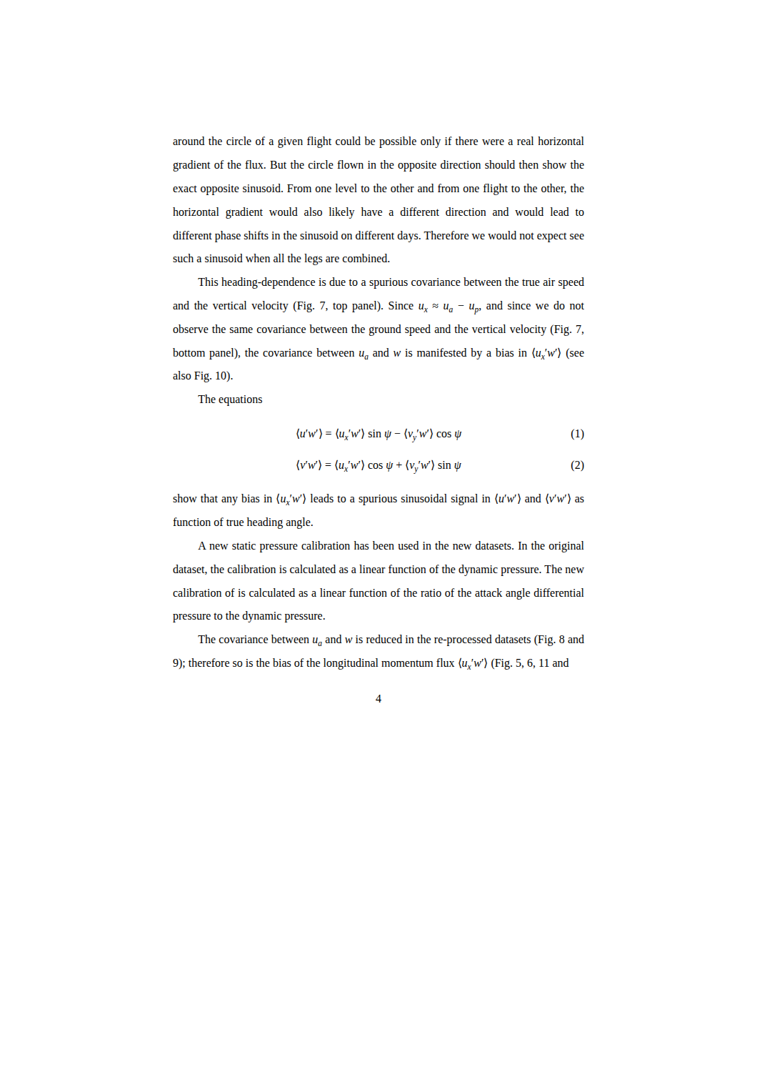around the circle of a given flight could be possible only if there were a real horizontal gradient of the flux. But the circle flown in the opposite direction should then show the exact opposite sinusoid. From one level to the other and from one flight to the other, the horizontal gradient would also likely have a different direction and would lead to different phase shifts in the sinusoid on different days. Therefore we would not expect see such a sinusoid when all the legs are combined.
This heading-dependence is due to a spurious covariance between the true air speed and the vertical velocity (Fig. 7, top panel). Since ux ≈ ua − up, and since we do not observe the same covariance between the ground speed and the vertical velocity (Fig. 7, bottom panel), the covariance between ua and w is manifested by a bias in ⟨ux′w′⟩ (see also Fig. 10).
The equations
⟨u′w′⟩ = ⟨ux′w′⟩ sin ψ − ⟨vy′w′⟩ cos ψ (1)
⟨v′w′⟩ = ⟨ux′w′⟩ cos ψ + ⟨vy′w′⟩ sin ψ (2)
show that any bias in ⟨ux′w′⟩ leads to a spurious sinusoidal signal in ⟨u′w′⟩ and ⟨v′w′⟩ as function of true heading angle.
A new static pressure calibration has been used in the new datasets. In the original dataset, the calibration is calculated as a linear function of the dynamic pressure. The new calibration of is calculated as a linear function of the ratio of the attack angle differential pressure to the dynamic pressure.
The covariance between ua and w is reduced in the re-processed datasets (Fig. 8 and 9); therefore so is the bias of the longitudinal momentum flux ⟨ux′w′⟩ (Fig. 5, 6, 11 and
4